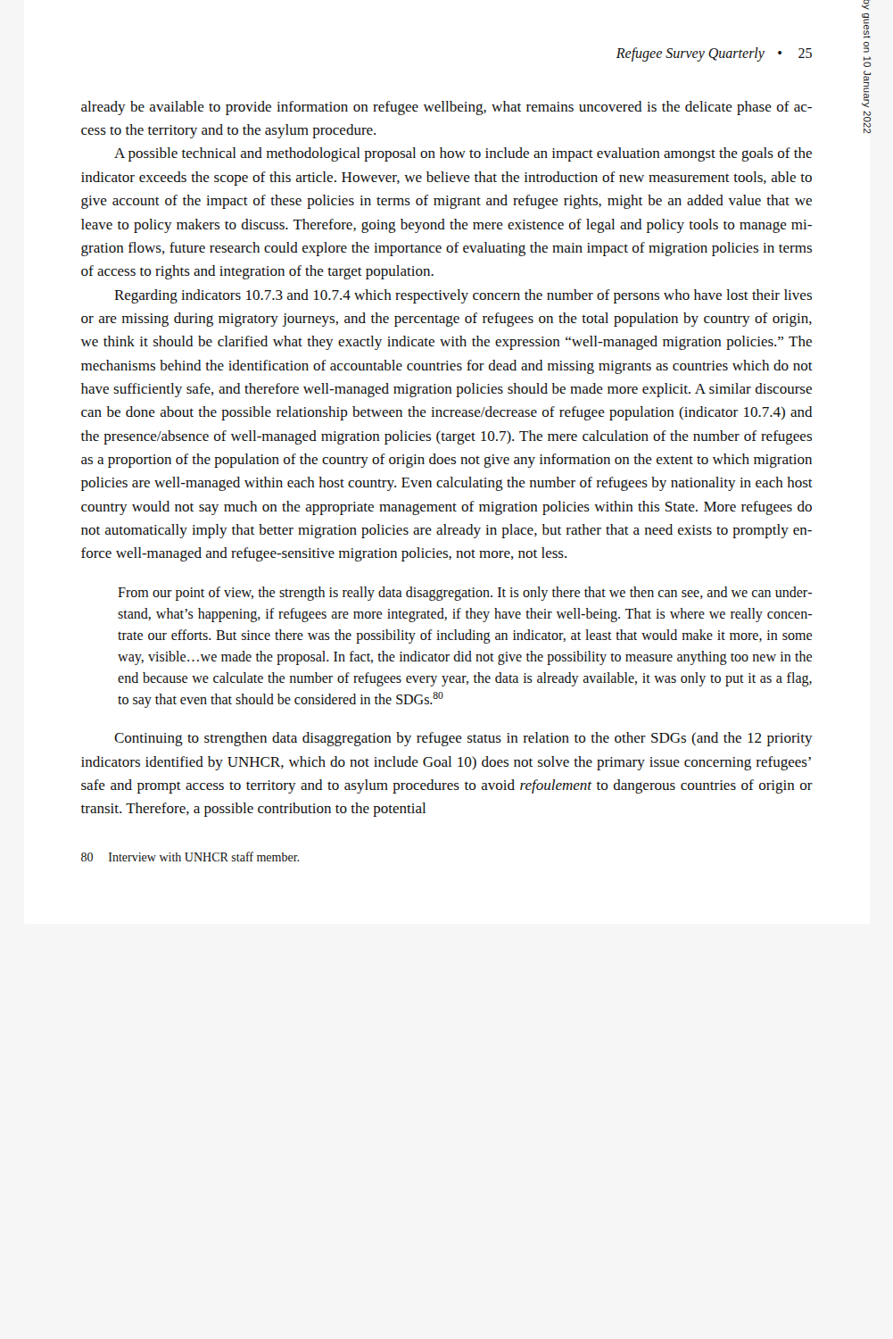Downloaded from https://academic.oup.com/rsq/advance-article/doi/10.1093/rsq/hdab017/6485752 by guest on 10 January 2022
Refugee Survey Quarterly•25
already be available to provide information on refugee wellbeing, what remains uncovered is the delicate phase of access to the territory and to the asylum procedure.
A possible technical and methodological proposal on how to include an impact evaluation amongst the goals of the indicator exceeds the scope of this article. However, we believe that the introduction of new measurement tools, able to give account of the impact of these policies in terms of migrant and refugee rights, might be an added value that we leave to policy makers to discuss. Therefore, going beyond the mere existence of legal and policy tools to manage migration flows, future research could explore the importance of evaluating the main impact of migration policies in terms of access to rights and integration of the target population.
Regarding indicators 10.7.3 and 10.7.4 which respectively concern the number of persons who have lost their lives or are missing during migratory journeys, and the percentage of refugees on the total population by country of origin, we think it should be clarified what they exactly indicate with the expression “well-managed migration policies.” The mechanisms behind the identification of accountable countries for dead and missing migrants as countries which do not have sufficiently safe, and therefore well-managed migration policies should be made more explicit. A similar discourse can be done about the possible relationship between the increase/decrease of refugee population (indicator 10.7.4) and the presence/absence of well-managed migration policies (target 10.7). The mere calculation of the number of refugees as a proportion of the population of the country of origin does not give any information on the extent to which migration policies are well-managed within each host country. Even calculating the number of refugees by nationality in each host country would not say much on the appropriate management of migration policies within this State. More refugees do not automatically imply that better migration policies are already in place, but rather that a need exists to promptly enforce well-managed and refugee-sensitive migration policies, not more, not less.
From our point of view, the strength is really data disaggregation. It is only there that we then can see, and we can understand, what’s happening, if refugees are more integrated, if they have their well-being. That is where we really concentrate our efforts. But since there was the possibility of including an indicator, at least that would make it more, in some way, visible…we made the proposal. In fact, the indicator did not give the possibility to measure anything too new in the end because we calculate the number of refugees every year, the data is already available, it was only to put it as a flag, to say that even that should be considered in the SDGs.80
Continuing to strengthen data disaggregation by refugee status in relation to the other SDGs (and the 12 priority indicators identified by UNHCR, which do not include Goal 10) does not solve the primary issue concerning refugees’ safe and prompt access to territory and to asylum procedures to avoid refoulement to dangerous countries of origin or transit. Therefore, a possible contribution to the potential
80 Interview with UNHCR staff member.